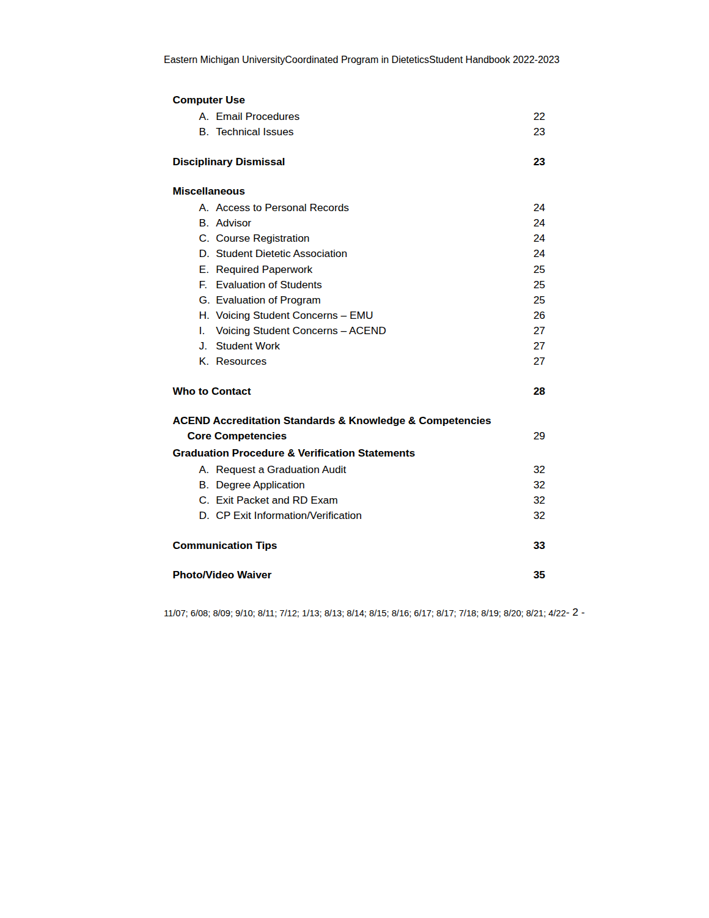Eastern Michigan University Coordinated Program in Dietetics Student Handbook 2022-2023
Computer Use
A. Email Procedures 22
B. Technical Issues 23
Disciplinary Dismissal 23
Miscellaneous
A. Access to Personal Records 24
B. Advisor 24
C. Course Registration 24
D. Student Dietetic Association 24
E. Required Paperwork 25
F. Evaluation of Students 25
G. Evaluation of Program 25
H. Voicing Student Concerns – EMU 26
I. Voicing Student Concerns – ACEND 27
J. Student Work 27
K. Resources 27
Who to Contact 28
ACEND Accreditation Standards & Knowledge & Competencies
Core Competencies 29
Graduation Procedure & Verification Statements
A. Request a Graduation Audit 32
B. Degree Application 32
C. Exit Packet and RD Exam 32
D. CP Exit Information/Verification 32
Communication Tips 33
Photo/Video Waiver 35
11/07; 6/08; 8/09; 9/10; 8/11; 7/12; 1/13; 8/13; 8/14; 8/15; 8/16; 6/17; 8/17; 7/18; 8/19; 8/20; 8/21; 4/22
- 2 -